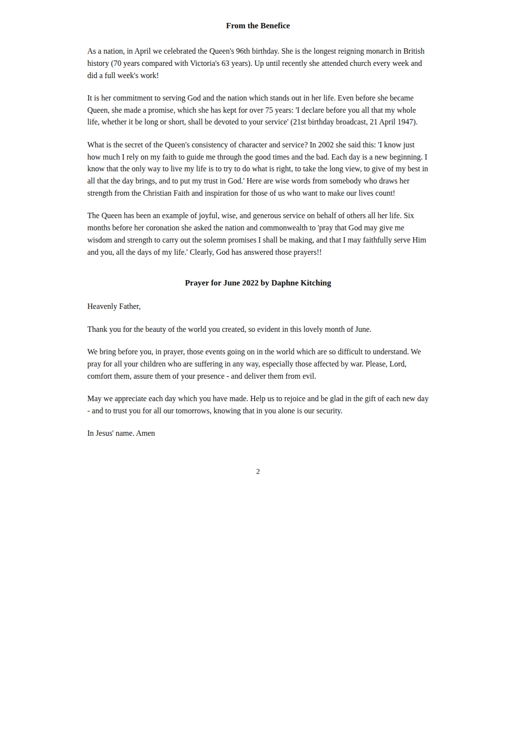From the Benefice
As a nation, in April we celebrated the Queen's 96th birthday. She is the longest reigning monarch in British history (70 years compared with Victoria's 63 years). Up until recently she attended church every week and did a full week's work!
It is her commitment to serving God and the nation which stands out in her life. Even before she became Queen, she made a promise, which she has kept for over 75 years: 'I declare before you all that my whole life, whether it be long or short, shall be devoted to your service' (21st birthday broadcast, 21 April 1947).
What is the secret of the Queen's consistency of character and service? In 2002 she said this: 'I know just how much I rely on my faith to guide me through the good times and the bad. Each day is a new beginning. I know that the only way to live my life is to try to do what is right, to take the long view, to give of my best in all that the day brings, and to put my trust in God.' Here are wise words from somebody who draws her strength from the Christian Faith and inspiration for those of us who want to make our lives count!
The Queen has been an example of joyful, wise, and generous service on behalf of others all her life. Six months before her coronation she asked the nation and commonwealth to 'pray that God may give me wisdom and strength to carry out the solemn promises I shall be making, and that I may faithfully serve Him and you, all the days of my life.' Clearly, God has answered those prayers!!
Prayer for June 2022 by Daphne Kitching
Heavenly Father,
Thank you for the beauty of the world you created, so evident in this lovely month of June.
We bring before you, in prayer, those events going on in the world which are so difficult to understand. We pray for all your children who are suffering in any way, especially those affected by war. Please, Lord, comfort them, assure them of your presence - and deliver them from evil.
May we appreciate each day which you have made. Help us to rejoice and be glad in the gift of each new day - and to trust you for all our tomorrows, knowing that in you alone is our security.
In Jesus' name. Amen
2